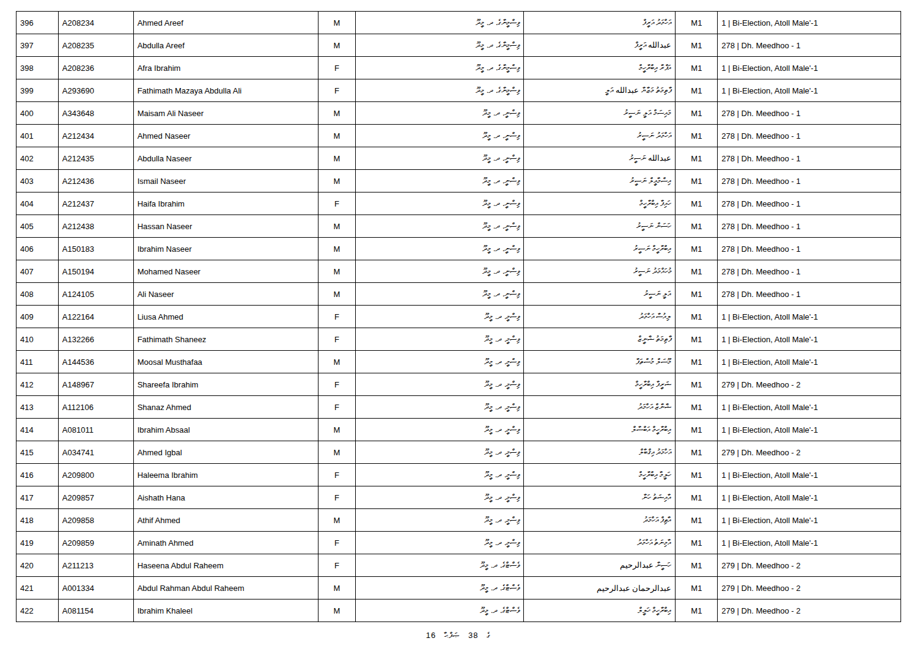| 396 | A208234 | Ahmed Areef | M | ވިސްމީނާގެ، ދ. މީދޫ | އަހްމަދު އަރީފް | M1 | 1 / Bi-Election, Atoll Male'-1 |
| 397 | A208235 | Abdulla Areef | M | ވިސްމީނާގެ، ދ. މީދޫ | عبدالله އަރީފް | M1 | 278 / Dh. Meedhoo - 1 |
| 398 | A208236 | Afra Ibrahim | F | ވިސްމީނާގެ، ދ. މީދޫ | އަފްރާ އިބްރާހީމް | M1 | 1 / Bi-Election, Atoll Male'-1 |
| 399 | A293690 | Fathimath Mazaya Abdulla Ali | F | ވިސްމީނާގެ، ދ. މީދޫ | ފާތިމަތު މަޒާޔާ عبدالله އަލީ | M1 | 1 / Bi-Election, Atoll Male'-1 |
| 400 | A343648 | Maisam Ali Naseer | M | ވިސްނީ، ދ. މީދޫ | މައިސަމް އަލީ ނަސީރު | M1 | 278 / Dh. Meedhoo - 1 |
| 401 | A212434 | Ahmed Naseer | M | ވިސްނީ، ދ. މީދޫ | އަހްމަދު ނަސީރު | M1 | 278 / Dh. Meedhoo - 1 |
| 402 | A212435 | Abdulla Naseer | M | ވިސްނީ، ދ. މީދޫ | عبدالله ނަސީރު | M1 | 278 / Dh. Meedhoo - 1 |
| 403 | A212436 | Ismail Naseer | M | ވިސްނީ، ދ. މީދޫ | އިސްމާޢީލް ނަސީރު | M1 | 278 / Dh. Meedhoo - 1 |
| 404 | A212437 | Haifa Ibrahim | F | ވިސްނީ، ދ. މީދޫ | ހައިފާ އިބްރާހީމް | M1 | 278 / Dh. Meedhoo - 1 |
| 405 | A212438 | Hassan Naseer | M | ވިސްނީ، ދ. މީދޫ | ހަސަން ނަސީރު | M1 | 278 / Dh. Meedhoo - 1 |
| 406 | A150183 | Ibrahim Naseer | M | ވިސްނީ، ދ. މީދޫ | އިބްރާހީމް ނަސީރު | M1 | 278 / Dh. Meedhoo - 1 |
| 407 | A150194 | Mohamed Naseer | M | ވިސްނީ، ދ. މީދޫ | މުހައްމަދު ނަސީރު | M1 | 278 / Dh. Meedhoo - 1 |
| 408 | A124105 | Ali Naseer | M | ވިސްނީ، ދ. މީދޫ | އަލީ ނަސީރު | M1 | 278 / Dh. Meedhoo - 1 |
| 409 | A122164 | Liusa Ahmed | F | ވިސްމީ، ދ. މީދޫ | ލިއުސާ އަހްމަދު | M1 | 1 / Bi-Election, Atoll Male'-1 |
| 410 | A132266 | Fathimath Shaneez | F | ވިސްމީ، ދ. މީދޫ | ފާތިމަތު ޝާނީޒް | M1 | 1 / Bi-Election, Atoll Male'-1 |
| 411 | A144536 | Moosal Musthafaa | M | ވިސްމީ، ދ. މީދޫ | މޫސަލް މުސްތަފާ | M1 | 1 / Bi-Election, Atoll Male'-1 |
| 412 | A148967 | Shareefa Ibrahim | F | ވިސްމީ، ދ. މީދޫ | ޝަރީފާ އިބްރާހީމް | M1 | 279 / Dh. Meedhoo - 2 |
| 413 | A112106 | Shanaz Ahmed | F | ވިސްމީ، ދ. މީދޫ | ޝާނާޒް އަހްމަދު | M1 | 1 / Bi-Election, Atoll Male'-1 |
| 414 | A081011 | Ibrahim Absaal | M | ވިސްމީ، ދ. މީދޫ | އިބްރާހީމް އަބްސާލް | M1 | 1 / Bi-Election, Atoll Male'-1 |
| 415 | A034741 | Ahmed Igbal | M | ވިސްމީ، ދ. މީދޫ | އަހްމަދު އިޤްބާލް | M1 | 279 / Dh. Meedhoo - 2 |
| 416 | A209800 | Haleema Ibrahim | F | ވިސްމީ، ދ. މީދޫ | ހަލީމާ އިބްރާހީމް | M1 | 1 / Bi-Election, Atoll Male'-1 |
| 417 | A209857 | Aishath Hana | F | ވިސްމީ، ދ. މީދޫ | އާއިޝަތު ހަނާ | M1 | 1 / Bi-Election, Atoll Male'-1 |
| 418 | A209858 | Athif Ahmed | M | ވިސްމީ، ދ. މީދޫ | އާޠިފް އަހްމަދު | M1 | 1 / Bi-Election, Atoll Male'-1 |
| 419 | A209859 | Aminath Ahmed | F | ވިސްމީ، ދ. މީދޫ | އާމިނަތު އަހްމަދު | M1 | 1 / Bi-Election, Atoll Male'-1 |
| 420 | A211213 | Haseena Abdul Raheem | F | ވެސްޓްގެ، ދ. މީދޫ | ހަސީނާ عبدالرحيم | M1 | 279 / Dh. Meedhoo - 2 |
| 421 | A001334 | Abdul Rahman Abdul Raheem | M | ވެސްޓްގެ، ދ. މީދޫ | عبدالرحمان عبدالرحيم | M1 | 279 / Dh. Meedhoo - 2 |
| 422 | A081154 | Ibrahim Khaleel | M | ވެސްޓްގެ، ދ. މީދޫ | އިބްރާހީމް ޚަލީލް | M1 | 279 / Dh. Meedhoo - 2 |
16 ގެ 38 ޞަފްޙާ